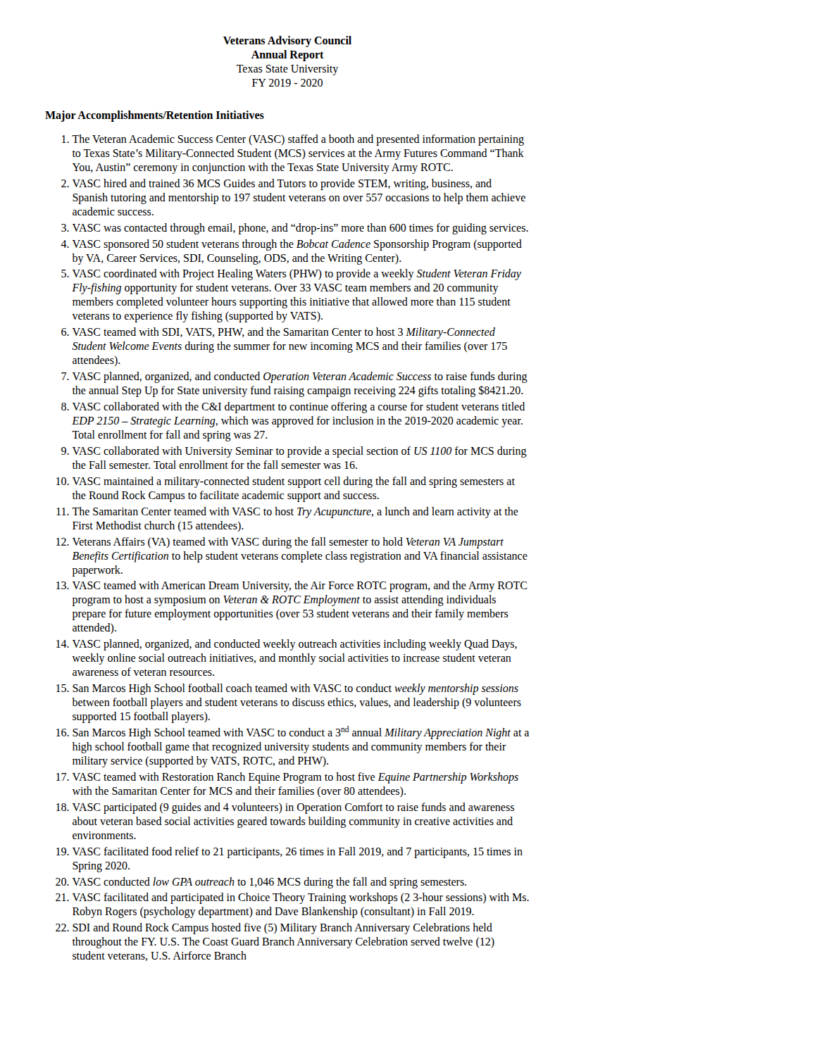Veterans Advisory Council Annual Report Texas State University FY 2019 - 2020
Major Accomplishments/Retention Initiatives
The Veteran Academic Success Center (VASC) staffed a booth and presented information pertaining to Texas State’s Military-Connected Student (MCS) services at the Army Futures Command “Thank You, Austin” ceremony in conjunction with the Texas State University Army ROTC.
VASC hired and trained 36 MCS Guides and Tutors to provide STEM, writing, business, and Spanish tutoring and mentorship to 197 student veterans on over 557 occasions to help them achieve academic success.
VASC was contacted through email, phone, and “drop-ins” more than 600 times for guiding services.
VASC sponsored 50 student veterans through the Bobcat Cadence Sponsorship Program (supported by VA, Career Services, SDI, Counseling, ODS, and the Writing Center).
VASC coordinated with Project Healing Waters (PHW) to provide a weekly Student Veteran Friday Fly-fishing opportunity for student veterans. Over 33 VASC team members and 20 community members completed volunteer hours supporting this initiative that allowed more than 115 student veterans to experience fly fishing (supported by VATS).
VASC teamed with SDI, VATS, PHW, and the Samaritan Center to host 3 Military-Connected Student Welcome Events during the summer for new incoming MCS and their families (over 175 attendees).
VASC planned, organized, and conducted Operation Veteran Academic Success to raise funds during the annual Step Up for State university fund raising campaign receiving 224 gifts totaling $8421.20.
VASC collaborated with the C&I department to continue offering a course for student veterans titled EDP 2150 – Strategic Learning, which was approved for inclusion in the 2019-2020 academic year. Total enrollment for fall and spring was 27.
VASC collaborated with University Seminar to provide a special section of US 1100 for MCS during the Fall semester. Total enrollment for the fall semester was 16.
VASC maintained a military-connected student support cell during the fall and spring semesters at the Round Rock Campus to facilitate academic support and success.
The Samaritan Center teamed with VASC to host Try Acupuncture, a lunch and learn activity at the First Methodist church (15 attendees).
Veterans Affairs (VA) teamed with VASC during the fall semester to hold Veteran VA Jumpstart Benefits Certification to help student veterans complete class registration and VA financial assistance paperwork.
VASC teamed with American Dream University, the Air Force ROTC program, and the Army ROTC program to host a symposium on Veteran & ROTC Employment to assist attending individuals prepare for future employment opportunities (over 53 student veterans and their family members attended).
VASC planned, organized, and conducted weekly outreach activities including weekly Quad Days, weekly online social outreach initiatives, and monthly social activities to increase student veteran awareness of veteran resources.
San Marcos High School football coach teamed with VASC to conduct weekly mentorship sessions between football players and student veterans to discuss ethics, values, and leadership (9 volunteers supported 15 football players).
San Marcos High School teamed with VASC to conduct a 3nd annual Military Appreciation Night at a high school football game that recognized university students and community members for their military service (supported by VATS, ROTC, and PHW).
VASC teamed with Restoration Ranch Equine Program to host five Equine Partnership Workshops with the Samaritan Center for MCS and their families (over 80 attendees).
VASC participated (9 guides and 4 volunteers) in Operation Comfort to raise funds and awareness about veteran based social activities geared towards building community in creative activities and environments.
VASC facilitated food relief to 21 participants, 26 times in Fall 2019, and 7 participants, 15 times in Spring 2020.
VASC conducted low GPA outreach to 1,046 MCS during the fall and spring semesters.
VASC facilitated and participated in Choice Theory Training workshops (2 3-hour sessions) with Ms. Robyn Rogers (psychology department) and Dave Blankenship (consultant) in Fall 2019.
SDI and Round Rock Campus hosted five (5) Military Branch Anniversary Celebrations held throughout the FY. U.S. The Coast Guard Branch Anniversary Celebration served twelve (12) student veterans, U.S. Airforce Branch